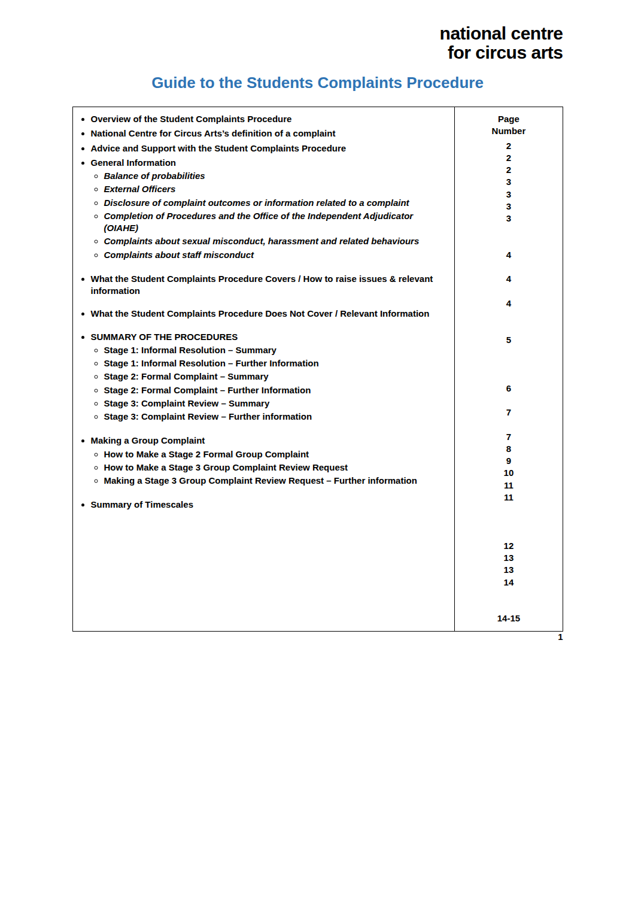national centre
for circus arts
Guide to the Students Complaints Procedure
| Overview of the Student Complaints Procedure National Centre for Circus Arts’s definition of a complaint Advice and Support with the Student Complaints Procedure General Information Balance of probabilities External Officers Disclosure of complaint outcomes or information related to a complaint Completion of Procedures and the Office of the Independent Adjudicator (OIAHE) Complaints about sexual misconduct, harassment and related behaviours Complaints about staff misconduct What the Student Complaints Procedure Covers / How to raise issues & relevant information What the Student Complaints Procedure Does Not Cover / Relevant Information SUMMARY OF THE PROCEDURES Stage 1: Informal Resolution – Summary Stage 1: Informal Resolution – Further Information Stage 2: Formal Complaint – Summary Stage 2: Formal Complaint – Further Information Stage 3: Complaint Review – Summary Stage 3: Complaint Review – Further information Making a Group Complaint How to Make a Stage 2 Formal Group Complaint How to Make a Stage 3 Group Complaint Review Request Making a Stage 3 Group Complaint Review Request – Further information Summary of Timescales | Page Number 2 2 2 3 3 3 3 4 4 4 5 6 7 7 8 9 10 11 11 12 13 13 14 14-15 |
1